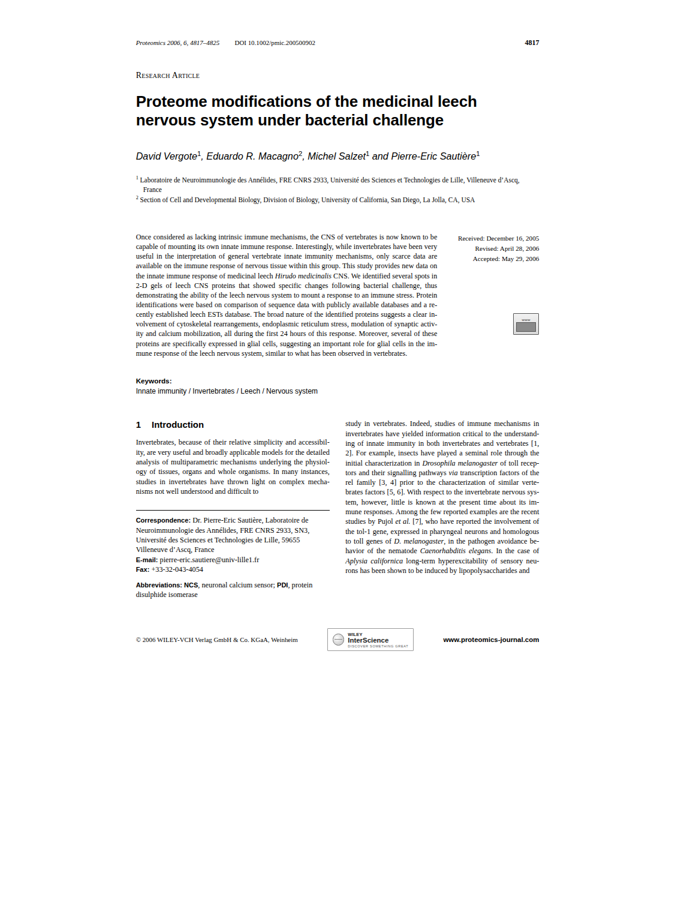Proteomics 2006, 6, 4817–4825 DOI 10.1002/pmic.200500902
4817
Research Article
Proteome modifications of the medicinal leech nervous system under bacterial challenge
David Vergote1, Eduardo R. Macagno2, Michel Salzet1 and Pierre-Eric Sautière1
1 Laboratoire de Neuroimmunologie des Annélides, FRE CNRS 2933, Université des Sciences et Technologies de Lille, Villeneuve d’Ascq, France
2 Section of Cell and Developmental Biology, Division of Biology, University of California, San Diego, La Jolla, CA, USA
Once considered as lacking intrinsic immune mechanisms, the CNS of vertebrates is now known to be capable of mounting its own innate immune response. Interestingly, while invertebrates have been very useful in the interpretation of general vertebrate innate immunity mechanisms, only scarce data are available on the immune response of nervous tissue within this group. This study provides new data on the innate immune response of medicinal leech Hirudo medicinalis CNS. We identified several spots in 2-D gels of leech CNS proteins that showed specific changes following bacterial challenge, thus demonstrating the ability of the leech nervous system to mount a response to an immune stress. Protein identifications were based on comparison of sequence data with publicly available databases and a recently established leech ESTs database. The broad nature of the identified proteins suggests a clear involvement of cytoskeletal rearrangements, endoplasmic reticulum stress, modulation of synaptic activity and calcium mobilization, all during the first 24 hours of this response. Moreover, several of these proteins are specifically expressed in glial cells, suggesting an important role for glial cells in the immune response of the leech nervous system, similar to what has been observed in vertebrates.
Received: December 16, 2005
Revised: April 28, 2006
Accepted: May 29, 2006
Keywords:
Innate immunity / Invertebrates / Leech / Nervous system
1 Introduction
Invertebrates, because of their relative simplicity and accessibility, are very useful and broadly applicable models for the detailed analysis of multiparametric mechanisms underlying the physiology of tissues, organs and whole organisms. In many instances, studies in invertebrates have thrown light on complex mechanisms not well understood and difficult to
Correspondence: Dr. Pierre-Eric Sautière, Laboratoire de Neuroimmunologie des Annélides, FRE CNRS 2933, SN3, Université des Sciences et Technologies de Lille, 59655 Villeneuve d’Ascq, France
E-mail: pierre-eric.sautiere@univ-lille1.fr
Fax: +33-32-043-4054
Abbreviations: NCS, neuronal calcium sensor; PDI, protein disulphide isomerase
study in vertebrates. Indeed, studies of immune mechanisms in invertebrates have yielded information critical to the understanding of innate immunity in both invertebrates and vertebrates [1, 2]. For example, insects have played a seminal role through the initial characterization in Drosophila melanogaster of toll receptors and their signalling pathways via transcription factors of the rel family [3, 4] prior to the characterization of similar vertebrates factors [5, 6]. With respect to the invertebrate nervous system, however, little is known at the present time about its immune responses. Among the few reported examples are the recent studies by Pujol et al. [7], who have reported the involvement of the tol-1 gene, expressed in pharyngeal neurons and homologous to toll genes of D. melanogaster, in the pathogen avoidance behavior of the nematode Caenorhabditis elegans. In the case of Aplysia californica long-term hyperexcitability of sensory neurons has been shown to be induced by lipopolysaccharides and
© 2006 WILEY-VCH Verlag GmbH & Co. KGaA, Weinheim
WILEY
Inter Science DISCOVER SOMETHING GREAT
www.proteomics-journal.com